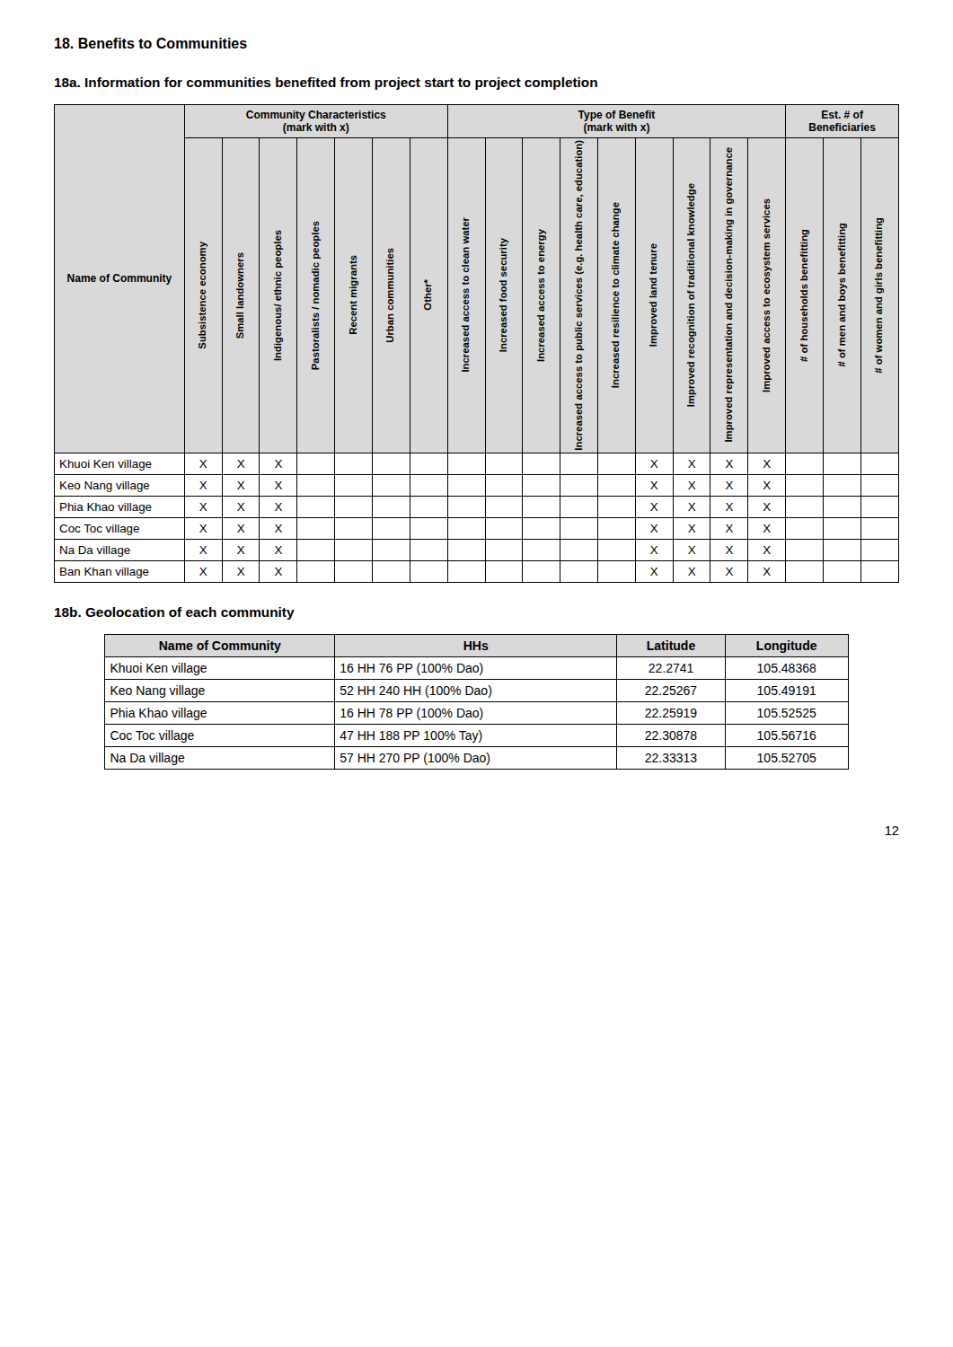18. Benefits to Communities
18a. Information for communities benefited from project start to project completion
| Name of Community | Community Characteristics (mark with x) | Type of Benefit (mark with x) | Est. # of Beneficiaries |
| --- | --- | --- | --- |
| Subsistence economy | Small landowners | Indigenous/ ethnic peoples | Pastoralists / nomadic peoples | Recent migrants | Urban communities | Other* | Increased access to clean water | Increased food security | Increased access to energy | Increased access to public services (e.g. health care, education) | Increased resilience to climate change | Improved land tenure | Improved recognition of traditional knowledge | Improved representation and decision-making in governance | Improved access to ecosystem services | # of households benefitting | # of men and boys benefitting | # of women and girls benefitting |
| Khuoi Ken village | X | X | X | | | | | | | | | | X | X | X | X | | | |
| Keo Nang village | X | X | X | | | | | | | | | | X | X | X | X | | | |
| Phia Khao village | X | X | X | | | | | | | | | | X | X | X | X | | | |
| Coc Toc village | X | X | X | | | | | | | | | | X | X | X | X | | | |
| Na Da village | X | X | X | | | | | | | | | | X | X | X | X | | | |
| Ban Khan village | X | X | X | | | | | | | | | | X | X | X | X | | | |
18b. Geolocation of each community
| Name of Community | HHs | Latitude | Longitude |
| --- | --- | --- | --- |
| Khuoi Ken village | 16 HH 76 PP (100% Dao) | 22.2741 | 105.48368 |
| Keo Nang village | 52 HH 240 HH (100% Dao) | 22.25267 | 105.49191 |
| Phia Khao village | 16 HH 78 PP (100% Dao) | 22.25919 | 105.52525 |
| Coc Toc village | 47 HH 188 PP 100% Tay) | 22.30878 | 105.56716 |
| Na Da village | 57 HH 270 PP (100% Dao) | 22.33313 | 105.52705 |
12